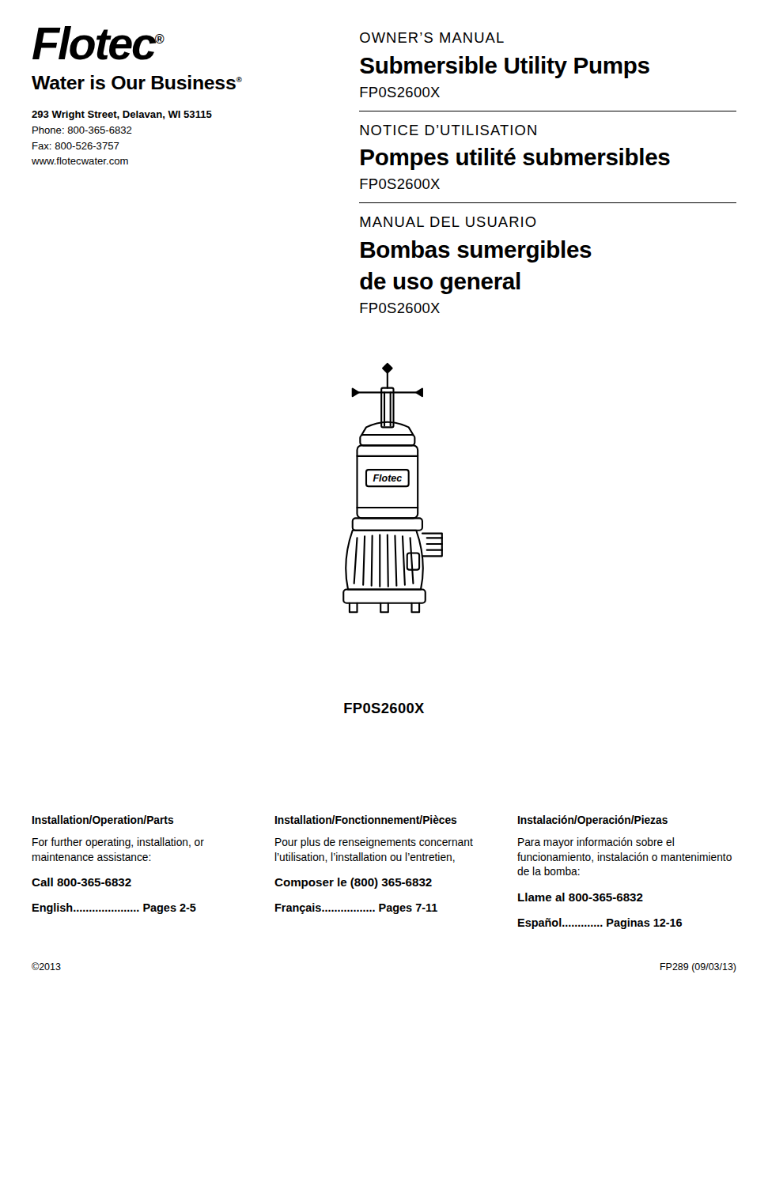Flotec®
Water is Our Business®
293 Wright Street, Delavan, WI 53115
Phone: 800-365-6832
Fax: 800-526-3757
www.flotecwater.com
OWNER’S MANUAL
Submersible Utility Pumps
FP0S2600X
NOTICE D’UTILISATION
Pompes utilité submersibles
FP0S2600X
MANUAL DEL USUARIO
Bombas sumergibles
de uso general
FP0S2600X
Flotec
FP0S2600X
Installation/Operation/Parts
For further operating, installation, or maintenance assistance:
Call 800-365-6832
English..................... Pages 2-5
Installation/Fonctionnement/Pièces
Pour plus de renseignements concernant l’utilisation, l’installation ou l’entretien,
Composer le (800) 365-6832
Français................. Pages 7-11
Instalación/Operación/Piezas
Para mayor información sobre el funcionamiento, instalación o mantenimiento de la bomba:
Llame al 800-365-6832
Español............. Paginas 12-16
©2013 FP289 (09/03/13)